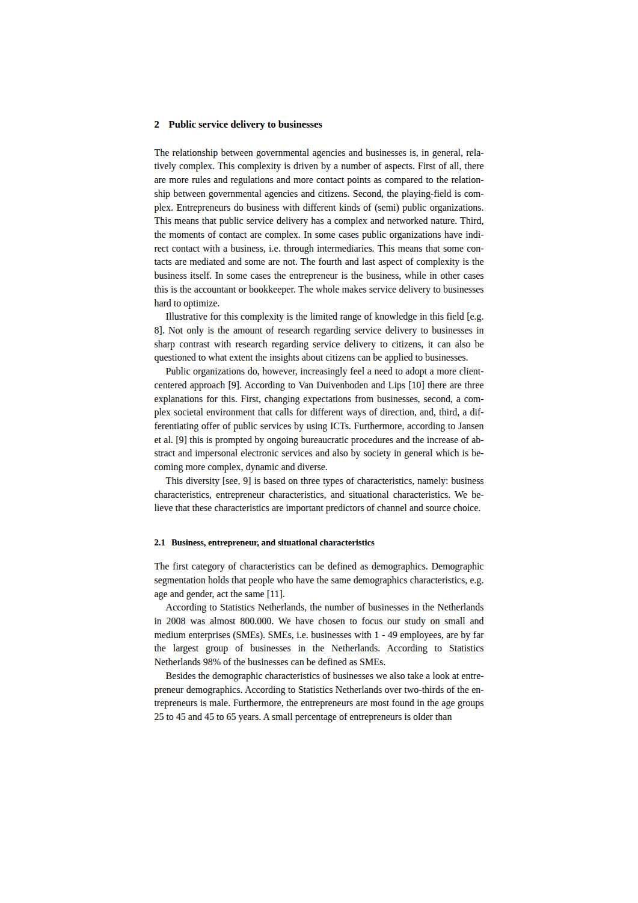2 Public service delivery to businesses
The relationship between governmental agencies and businesses is, in general, relatively complex. This complexity is driven by a number of aspects. First of all, there are more rules and regulations and more contact points as compared to the relationship between governmental agencies and citizens. Second, the playing-field is complex. Entrepreneurs do business with different kinds of (semi) public organizations. This means that public service delivery has a complex and networked nature. Third, the moments of contact are complex. In some cases public organizations have indirect contact with a business, i.e. through intermediaries. This means that some contacts are mediated and some are not. The fourth and last aspect of complexity is the business itself. In some cases the entrepreneur is the business, while in other cases this is the accountant or bookkeeper. The whole makes service delivery to businesses hard to optimize.
Illustrative for this complexity is the limited range of knowledge in this field [e.g. 8]. Not only is the amount of research regarding service delivery to businesses in sharp contrast with research regarding service delivery to citizens, it can also be questioned to what extent the insights about citizens can be applied to businesses.
Public organizations do, however, increasingly feel a need to adopt a more client-centered approach [9]. According to Van Duivenboden and Lips [10] there are three explanations for this. First, changing expectations from businesses, second, a complex societal environment that calls for different ways of direction, and, third, a differentiating offer of public services by using ICTs. Furthermore, according to Jansen et al. [9] this is prompted by ongoing bureaucratic procedures and the increase of abstract and impersonal electronic services and also by society in general which is becoming more complex, dynamic and diverse.
This diversity [see, 9] is based on three types of characteristics, namely: business characteristics, entrepreneur characteristics, and situational characteristics. We believe that these characteristics are important predictors of channel and source choice.
2.1 Business, entrepreneur, and situational characteristics
The first category of characteristics can be defined as demographics. Demographic segmentation holds that people who have the same demographics characteristics, e.g. age and gender, act the same [11].
According to Statistics Netherlands, the number of businesses in the Netherlands in 2008 was almost 800.000. We have chosen to focus our study on small and medium enterprises (SMEs). SMEs, i.e. businesses with 1 - 49 employees, are by far the largest group of businesses in the Netherlands. According to Statistics Netherlands 98% of the businesses can be defined as SMEs.
Besides the demographic characteristics of businesses we also take a look at entrepreneur demographics. According to Statistics Netherlands over two-thirds of the entrepreneurs is male. Furthermore, the entrepreneurs are most found in the age groups 25 to 45 and 45 to 65 years. A small percentage of entrepreneurs is older than